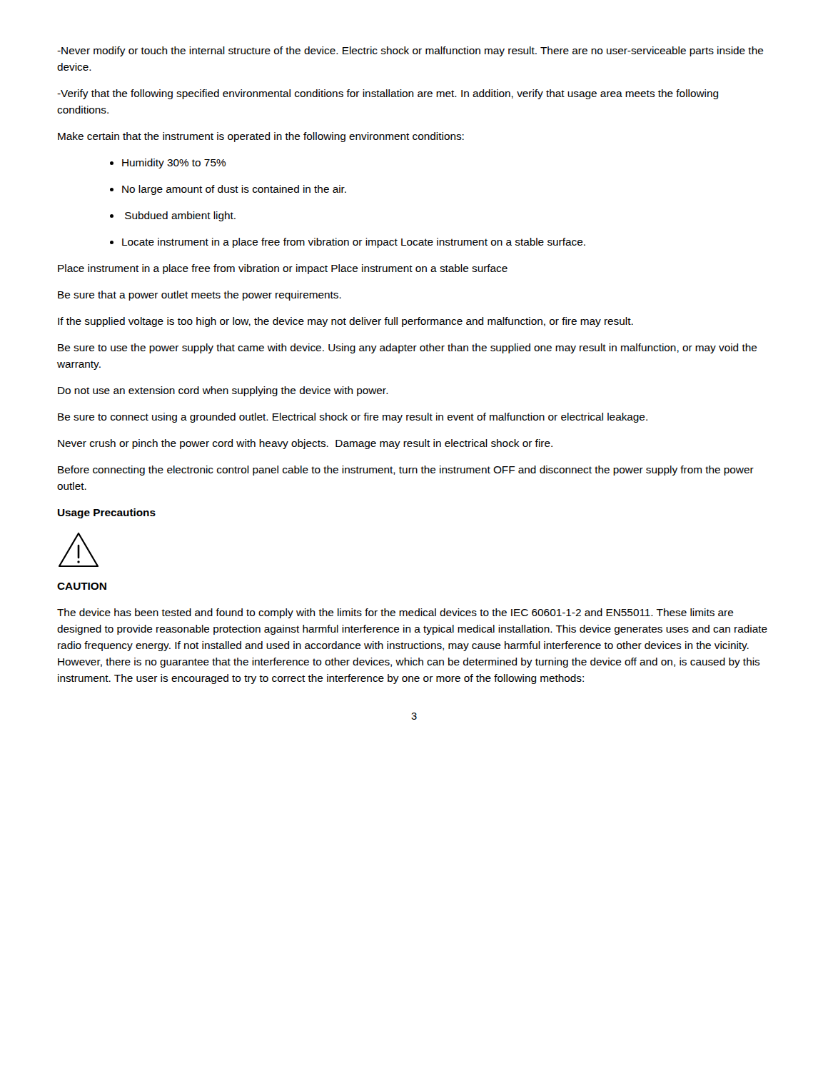-Never modify or touch the internal structure of the device. Electric shock or malfunction may result. There are no user-serviceable parts inside the device.
-Verify that the following specified environmental conditions for installation are met. In addition, verify that usage area meets the following conditions.
Make certain that the instrument is operated in the following environment conditions:
Humidity 30% to 75%
No large amount of dust is contained in the air.
Subdued ambient light.
Locate instrument in a place free from vibration or impact Locate instrument on a stable surface.
Place instrument in a place free from vibration or impact Place instrument on a stable surface
Be sure that a power outlet meets the power requirements.
If the supplied voltage is too high or low, the device may not deliver full performance and malfunction, or fire may result.
Be sure to use the power supply that came with device. Using any adapter other than the supplied one may result in malfunction, or may void the warranty.
Do not use an extension cord when supplying the device with power.
Be sure to connect using a grounded outlet. Electrical shock or fire may result in event of malfunction or electrical leakage.
Never crush or pinch the power cord with heavy objects. Damage may result in electrical shock or fire.
Before connecting the electronic control panel cable to the instrument, turn the instrument OFF and disconnect the power supply from the power outlet.
Usage Precautions
CAUTION
The device has been tested and found to comply with the limits for the medical devices to the IEC 60601-1-2 and EN55011. These limits are designed to provide reasonable protection against harmful interference in a typical medical installation. This device generates uses and can radiate radio frequency energy. If not installed and used in accordance with instructions, may cause harmful interference to other devices in the vicinity. However, there is no guarantee that the interference to other devices, which can be determined by turning the device off and on, is caused by this instrument. The user is encouraged to try to correct the interference by one or more of the following methods:
3